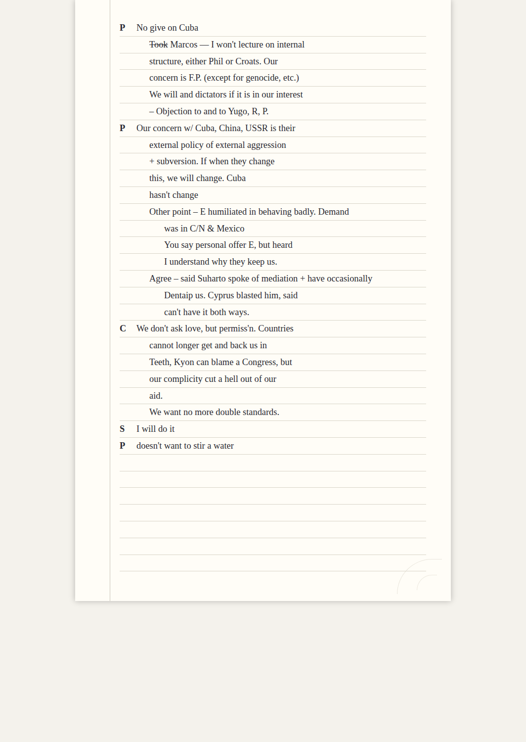PNo give on Cuba
Took Marcos — I won't lecture on internal
structure, either Phil or Croats. Our
concern is F.P. (except for genocide, etc.)
We will and dictators if it is in our interest
– Objection to and to Yugo, R, P.
POur concern w/ Cuba, China, USSR is their
external policy of external aggression
+ subversion. If when they change
this, we will change. Cuba
hasn't change
Other point – E humiliated in behaving badly. Demand
was in C/N & Mexico
You say personal offer E, but heard
I understand why they keep us.
Agree – said Suharto spoke of mediation + have occasionally
Dentaip us. Cyprus blasted him, said
can't have it both ways.
CWe don't ask love, but permiss'n. Countries
cannot longer get and back us in
Teeth, Kyon can blame a Congress, but
our complicity cut a hell out of our
aid.
We want no more double standards.
SI will do it
Pdoesn't want to stir a water